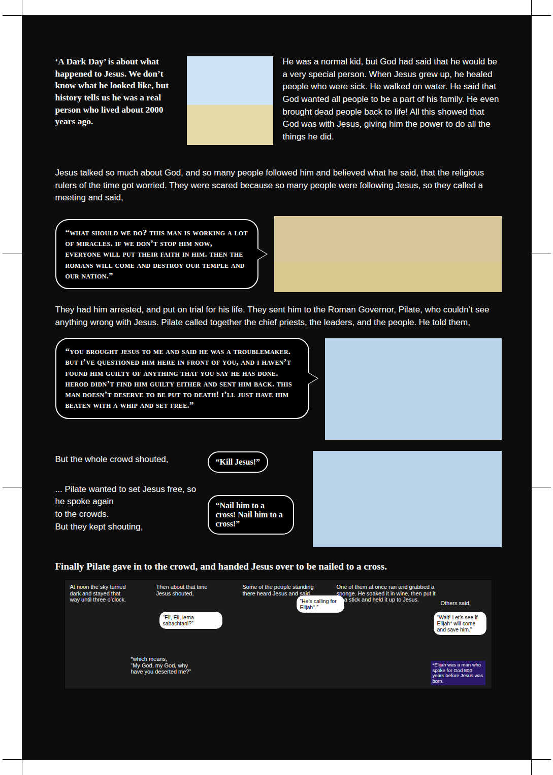‘A Dark Day’ is about what happened to Jesus. We don’t know what he looked like, but history tells us he was a real person who lived about 2000 years ago.
He was a normal kid, but God had said that he would be a very special person. When Jesus grew up, he healed people who were sick. He walked on water. He said that God wanted all people to be a part of his family. He even brought dead people back to life! All this showed that God was with Jesus, giving him the power to do all the things he did.
Jesus talked so much about God, and so many people followed him and believed what he said, that the religious rulers of the time got worried. They were scared because so many people were following Jesus, so they called a meeting and said,
“What should we do? This man is working a lot of miracles. If we don’t stop him now, everyone will put their faith in him. Then the Romans will come and destroy our temple and our nation.”
They had him arrested, and put on trial for his life. They sent him to the Roman Governor, Pilate, who couldn’t see anything wrong with Jesus. Pilate called together the chief priests, the leaders, and the people. He told them,
“You brought Jesus to me and said he was a troublemaker. But I’ve questioned him here in front of you, and I haven’t found him guilty of anything that you say he has done. Herod didn’t find him guilty either and sent him back. This man doesn’t deserve to be put to death! I’ll just have him beaten with a whip and set free.”
But the whole crowd shouted,
... Pilate wanted to set Jesus free, so he spoke again
to the crowds.
But they kept shouting,
“Kill Jesus!”
“Nail him to a cross! Nail him to a cross!”
Finally Pilate gave in to the crowd, and handed Jesus over to be nailed to a cross.
At noon the sky turned dark and stayed that way until three o’clock.
Then about that time Jesus shouted,
“Eli, Eli, lema sabachtani?”
*which means,
“My God, my God, why have you deserted me?”
Some of the people standing there heard Jesus and said,
“He’s calling for Elijah*.”
One of them at once ran and grabbed a sponge. He soaked it in wine, then put it on a stick and held it up to Jesus.
Others said,
“Wait! Let’s see if Elijah* will come and save him.”
*Elijah was a man who spoke for God 800 years before Jesus was born.